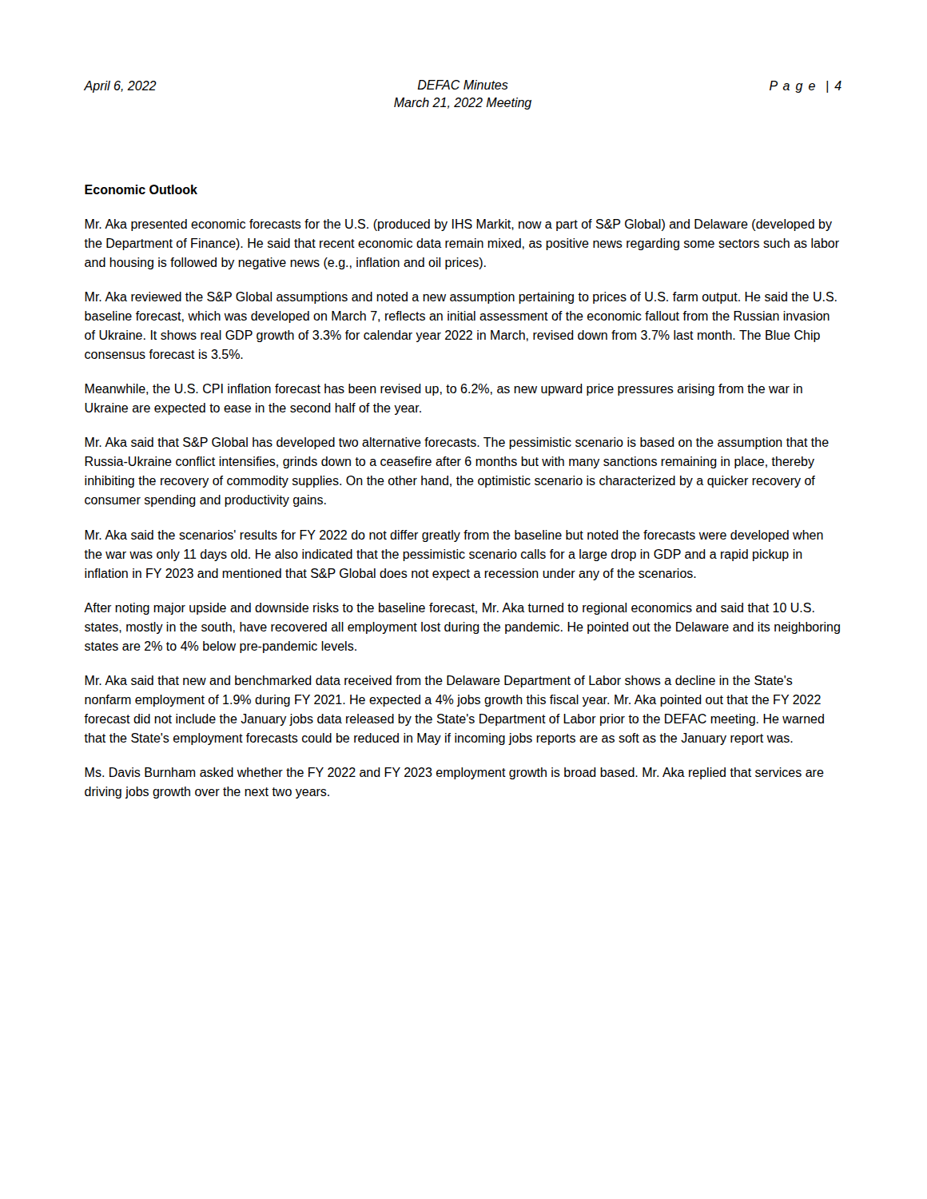April 6, 2022
DEFAC Minutes
March 21, 2022 Meeting
P a g e | 4
Economic Outlook
Mr. Aka presented economic forecasts for the U.S. (produced by IHS Markit, now a part of S&P Global) and Delaware (developed by the Department of Finance). He said that recent economic data remain mixed, as positive news regarding some sectors such as labor and housing is followed by negative news (e.g., inflation and oil prices).
Mr. Aka reviewed the S&P Global assumptions and noted a new assumption pertaining to prices of U.S. farm output. He said the U.S. baseline forecast, which was developed on March 7, reflects an initial assessment of the economic fallout from the Russian invasion of Ukraine. It shows real GDP growth of 3.3% for calendar year 2022 in March, revised down from 3.7% last month. The Blue Chip consensus forecast is 3.5%.
Meanwhile, the U.S. CPI inflation forecast has been revised up, to 6.2%, as new upward price pressures arising from the war in Ukraine are expected to ease in the second half of the year.
Mr. Aka said that S&P Global has developed two alternative forecasts. The pessimistic scenario is based on the assumption that the Russia-Ukraine conflict intensifies, grinds down to a ceasefire after 6 months but with many sanctions remaining in place, thereby inhibiting the recovery of commodity supplies. On the other hand, the optimistic scenario is characterized by a quicker recovery of consumer spending and productivity gains.
Mr. Aka said the scenarios' results for FY 2022 do not differ greatly from the baseline but noted the forecasts were developed when the war was only 11 days old. He also indicated that the pessimistic scenario calls for a large drop in GDP and a rapid pickup in inflation in FY 2023 and mentioned that S&P Global does not expect a recession under any of the scenarios.
After noting major upside and downside risks to the baseline forecast, Mr. Aka turned to regional economics and said that 10 U.S. states, mostly in the south, have recovered all employment lost during the pandemic. He pointed out the Delaware and its neighboring states are 2% to 4% below pre-pandemic levels.
Mr. Aka said that new and benchmarked data received from the Delaware Department of Labor shows a decline in the State's nonfarm employment of 1.9% during FY 2021. He expected a 4% jobs growth this fiscal year. Mr. Aka pointed out that the FY 2022 forecast did not include the January jobs data released by the State's Department of Labor prior to the DEFAC meeting. He warned that the State's employment forecasts could be reduced in May if incoming jobs reports are as soft as the January report was.
Ms. Davis Burnham asked whether the FY 2022 and FY 2023 employment growth is broad based. Mr. Aka replied that services are driving jobs growth over the next two years.